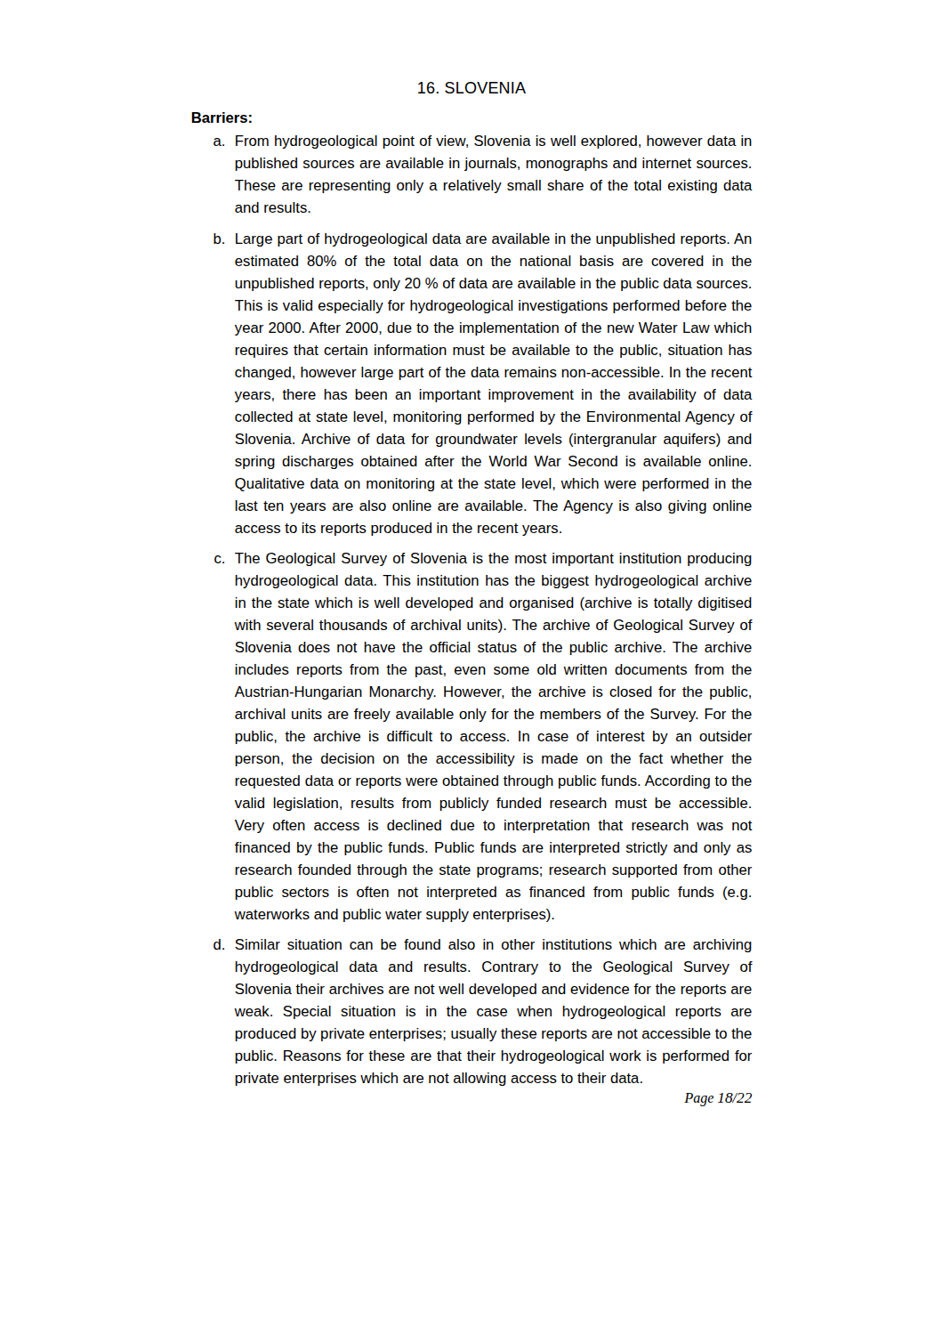16. SLOVENIA
Barriers:
From hydrogeological point of view, Slovenia is well explored, however data in published sources are available in journals, monographs and internet sources. These are representing only a relatively small share of the total existing data and results.
Large part of hydrogeological data are available in the unpublished reports. An estimated 80% of the total data on the national basis are covered in the unpublished reports, only 20 % of data are available in the public data sources. This is valid especially for hydrogeological investigations performed before the year 2000. After 2000, due to the implementation of the new Water Law which requires that certain information must be available to the public, situation has changed, however large part of the data remains non-accessible. In the recent years, there has been an important improvement in the availability of data collected at state level, monitoring performed by the Environmental Agency of Slovenia. Archive of data for groundwater levels (intergranular aquifers) and spring discharges obtained after the World War Second is available online. Qualitative data on monitoring at the state level, which were performed in the last ten years are also online are available. The Agency is also giving online access to its reports produced in the recent years.
The Geological Survey of Slovenia is the most important institution producing hydrogeological data. This institution has the biggest hydrogeological archive in the state which is well developed and organised (archive is totally digitised with several thousands of archival units). The archive of Geological Survey of Slovenia does not have the official status of the public archive. The archive includes reports from the past, even some old written documents from the Austrian-Hungarian Monarchy. However, the archive is closed for the public, archival units are freely available only for the members of the Survey. For the public, the archive is difficult to access. In case of interest by an outsider person, the decision on the accessibility is made on the fact whether the requested data or reports were obtained through public funds. According to the valid legislation, results from publicly funded research must be accessible. Very often access is declined due to interpretation that research was not financed by the public funds. Public funds are interpreted strictly and only as research founded through the state programs; research supported from other public sectors is often not interpreted as financed from public funds (e.g. waterworks and public water supply enterprises).
Similar situation can be found also in other institutions which are archiving hydrogeological data and results. Contrary to the Geological Survey of Slovenia their archives are not well developed and evidence for the reports are weak. Special situation is in the case when hydrogeological reports are produced by private enterprises; usually these reports are not accessible to the public. Reasons for these are that their hydrogeological work is performed for private enterprises which are not allowing access to their data.
Page 18/22